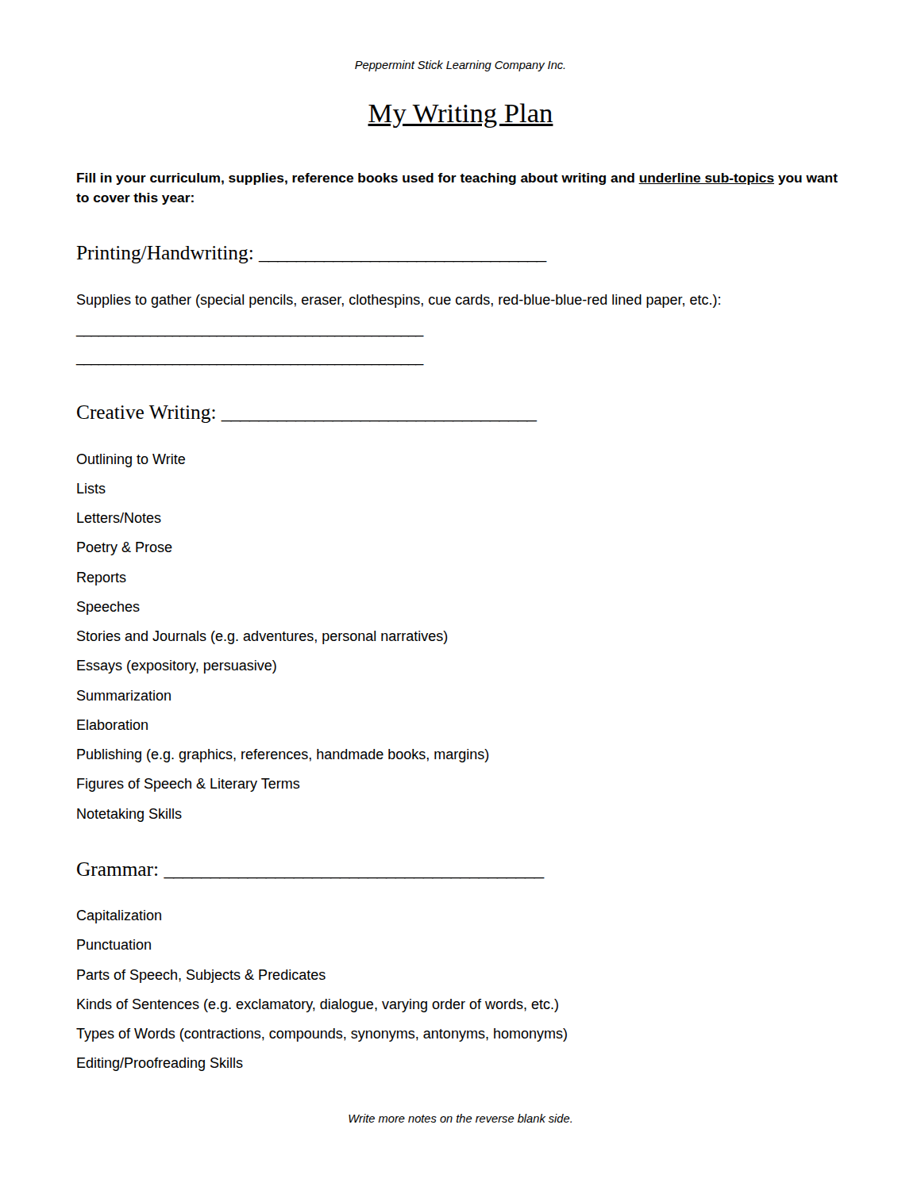Peppermint Stick Learning Company Inc.
My Writing Plan
Fill in your curriculum, supplies, reference books used for teaching about writing and underline sub-topics you want to cover this year:
Printing/Handwriting: _______________________________
Supplies to gather (special pencils, eraser, clothespins, cue cards, red-blue-blue-red lined paper, etc.):
_______________________________________________
_______________________________________________
Creative Writing: __________________________________
Outlining to Write
Lists
Letters/Notes
Poetry & Prose
Reports
Speeches
Stories and Journals (e.g. adventures, personal narratives)
Essays (expository, persuasive)
Summarization
Elaboration
Publishing (e.g. graphics, references, handmade books, margins)
Figures of Speech & Literary Terms
Notetaking Skills
Grammar: _________________________________________
Capitalization
Punctuation
Parts of Speech, Subjects & Predicates
Kinds of Sentences (e.g. exclamatory, dialogue, varying order of words, etc.)
Types of Words (contractions, compounds, synonyms, antonyms, homonyms)
Editing/Proofreading Skills
Write more notes on the reverse blank side.